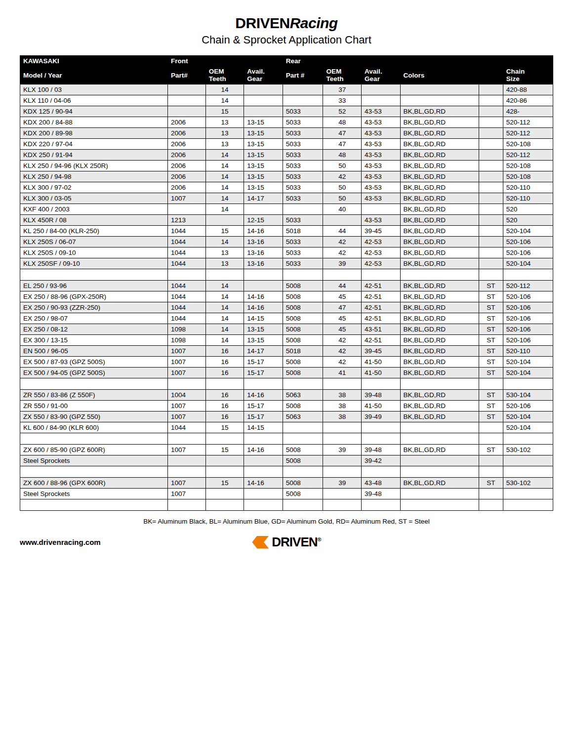DRIVEN Racing
Chain & Sprocket Application Chart
| KAWASAKI | Front | | | Rear | | | | | |
| --- | --- | --- | --- | --- | --- | --- | --- | --- | --- |
| Model / Year | Part# | OEM Teeth | Avail. Gear | Part # | OEM Teeth | Avail. Gear | Colors | | Chain Size |
| KLX 100 / 03 | | 14 | | | 37 | | | | 420-88 |
| KLX 110 / 04-06 | | 14 | | | 33 | | | | 420-86 |
| KDX 125 / 90-94 | | 15 | | 5033 | 52 | 43-53 | BK,BL,GD,RD | | 428- |
| KDX 200 / 84-88 | 2006 | 13 | 13-15 | 5033 | 48 | 43-53 | BK,BL,GD,RD | | 520-112 |
| KDX 200 / 89-98 | 2006 | 13 | 13-15 | 5033 | 47 | 43-53 | BK,BL,GD,RD | | 520-112 |
| KDX 220 / 97-04 | 2006 | 13 | 13-15 | 5033 | 47 | 43-53 | BK,BL,GD,RD | | 520-108 |
| KDX 250 / 91-94 | 2006 | 14 | 13-15 | 5033 | 48 | 43-53 | BK,BL,GD,RD | | 520-112 |
| KLX 250 / 94-96 (KLX 250R) | 2006 | 14 | 13-15 | 5033 | 50 | 43-53 | BK,BL,GD,RD | | 520-108 |
| KLX 250 / 94-98 | 2006 | 14 | 13-15 | 5033 | 42 | 43-53 | BK,BL,GD,RD | | 520-108 |
| KLX 300 / 97-02 | 2006 | 14 | 13-15 | 5033 | 50 | 43-53 | BK,BL,GD,RD | | 520-110 |
| KLX 300 / 03-05 | 1007 | 14 | 14-17 | 5033 | 50 | 43-53 | BK,BL,GD,RD | | 520-110 |
| KXF 400 / 2003 | | 14 | | | 40 | | BK,BL,GD,RD | | 520 |
| KLX 450R / 08 | 1213 | | 12-15 | 5033 | | 43-53 | BK,BL,GD,RD | | 520 |
| KL 250 / 84-00 (KLR-250) | 1044 | 15 | 14-16 | 5018 | 44 | 39-45 | BK,BL,GD,RD | | 520-104 |
| KLX 250S / 06-07 | 1044 | 14 | 13-16 | 5033 | 42 | 42-53 | BK,BL,GD,RD | | 520-106 |
| KLX 250S / 09-10 | 1044 | 13 | 13-16 | 5033 | 42 | 42-53 | BK,BL,GD,RD | | 520-106 |
| KLX 250SF / 09-10 | 1044 | 13 | 13-16 | 5033 | 39 | 42-53 | BK,BL,GD,RD | | 520-104 |
| EL 250 / 93-96 | 1044 | 14 | | 5008 | 44 | 42-51 | BK,BL,GD,RD | ST | 520-112 |
| EX 250 / 88-96 (GPX-250R) | 1044 | 14 | 14-16 | 5008 | 45 | 42-51 | BK,BL,GD,RD | ST | 520-106 |
| EX 250 / 90-93 (ZZR-250) | 1044 | 14 | 14-16 | 5008 | 47 | 42-51 | BK,BL,GD,RD | ST | 520-106 |
| EX 250 / 98-07 | 1044 | 14 | 14-15 | 5008 | 45 | 42-51 | BK,BL,GD,RD | ST | 520-106 |
| EX 250 / 08-12 | 1098 | 14 | 13-15 | 5008 | 45 | 43-51 | BK,BL,GD,RD | ST | 520-106 |
| EX 300 / 13-15 | 1098 | 14 | 13-15 | 5008 | 42 | 42-51 | BK,BL,GD,RD | ST | 520-106 |
| EN 500 / 96-05 | 1007 | 16 | 14-17 | 5018 | 42 | 39-45 | BK,BL,GD,RD | ST | 520-110 |
| EX 500 / 87-93 (GPZ 500S) | 1007 | 16 | 15-17 | 5008 | 42 | 41-50 | BK,BL,GD,RD | ST | 520-104 |
| EX 500 / 94-05 (GPZ 500S) | 1007 | 16 | 15-17 | 5008 | 41 | 41-50 | BK,BL,GD,RD | ST | 520-104 |
| ZR 550 / 83-86 (Z 550F) | 1004 | 16 | 14-16 | 5063 | 38 | 39-48 | BK,BL,GD,RD | ST | 530-104 |
| ZR 550 / 91-00 | 1007 | 16 | 15-17 | 5008 | 38 | 41-50 | BK,BL,GD,RD | ST | 520-106 |
| ZX 550 / 83-90 (GPZ 550) | 1007 | 16 | 15-17 | 5063 | 38 | 39-49 | BK,BL,GD,RD | ST | 520-104 |
| KL 600 / 84-90 (KLR 600) | 1044 | 15 | 14-15 | | | | | | 520-104 |
| ZX 600 / 85-90 (GPZ 600R) | 1007 | 15 | 14-16 | 5008 | 39 | 39-48 | BK,BL,GD,RD | ST | 530-102 |
| Steel Sprockets | | | | 5008 | | 39-42 | | | |
| ZX 600 / 88-96 (GPX 600R) | 1007 | 15 | 14-16 | 5008 | 39 | 43-48 | BK,BL,GD,RD | ST | 530-102 |
| Steel Sprockets | 1007 | | | 5008 | | 39-48 | | | |
BK= Aluminum Black, BL= Aluminum Blue, GD= Aluminum Gold, RD= Aluminum Red, ST = Steel
www.drivenracing.com
DRIVEN®